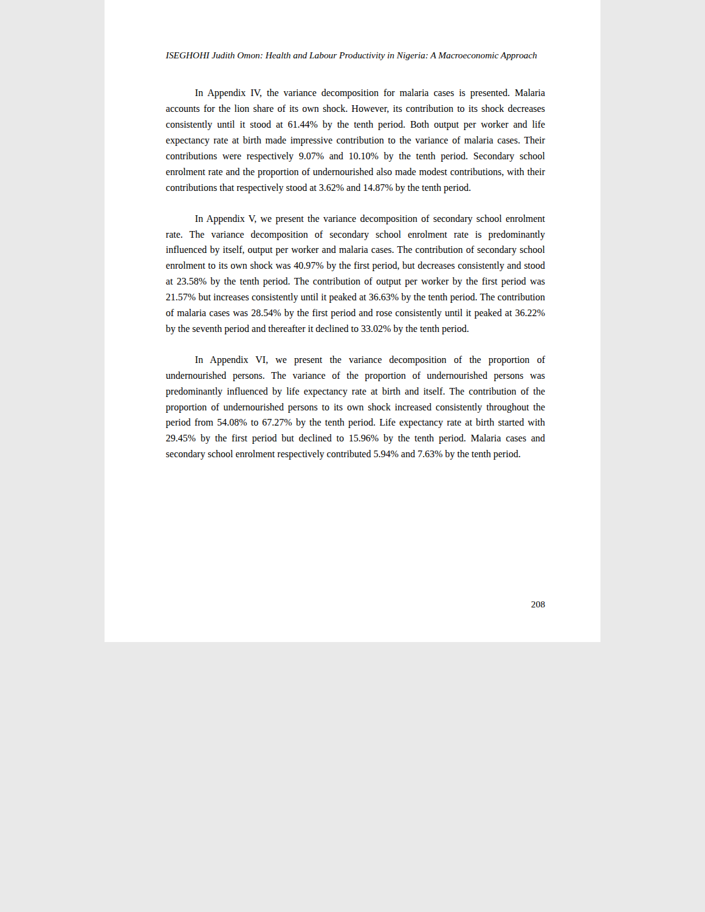ISEGHOHI Judith Omon: Health and Labour Productivity in Nigeria: A Macroeconomic Approach
In Appendix IV, the variance decomposition for malaria cases is presented. Malaria accounts for the lion share of its own shock. However, its contribution to its shock decreases consistently until it stood at 61.44% by the tenth period. Both output per worker and life expectancy rate at birth made impressive contribution to the variance of malaria cases. Their contributions were respectively 9.07% and 10.10% by the tenth period. Secondary school enrolment rate and the proportion of undernourished also made modest contributions, with their contributions that respectively stood at 3.62% and 14.87% by the tenth period.
In Appendix V, we present the variance decomposition of secondary school enrolment rate. The variance decomposition of secondary school enrolment rate is predominantly influenced by itself, output per worker and malaria cases. The contribution of secondary school enrolment to its own shock was 40.97% by the first period, but decreases consistently and stood at 23.58% by the tenth period. The contribution of output per worker by the first period was 21.57% but increases consistently until it peaked at 36.63% by the tenth period. The contribution of malaria cases was 28.54% by the first period and rose consistently until it peaked at 36.22% by the seventh period and thereafter it declined to 33.02% by the tenth period.
In Appendix VI, we present the variance decomposition of the proportion of undernourished persons. The variance of the proportion of undernourished persons was predominantly influenced by life expectancy rate at birth and itself. The contribution of the proportion of undernourished persons to its own shock increased consistently throughout the period from 54.08% to 67.27% by the tenth period. Life expectancy rate at birth started with 29.45% by the first period but declined to 15.96% by the tenth period. Malaria cases and secondary school enrolment respectively contributed 5.94% and 7.63% by the tenth period.
208